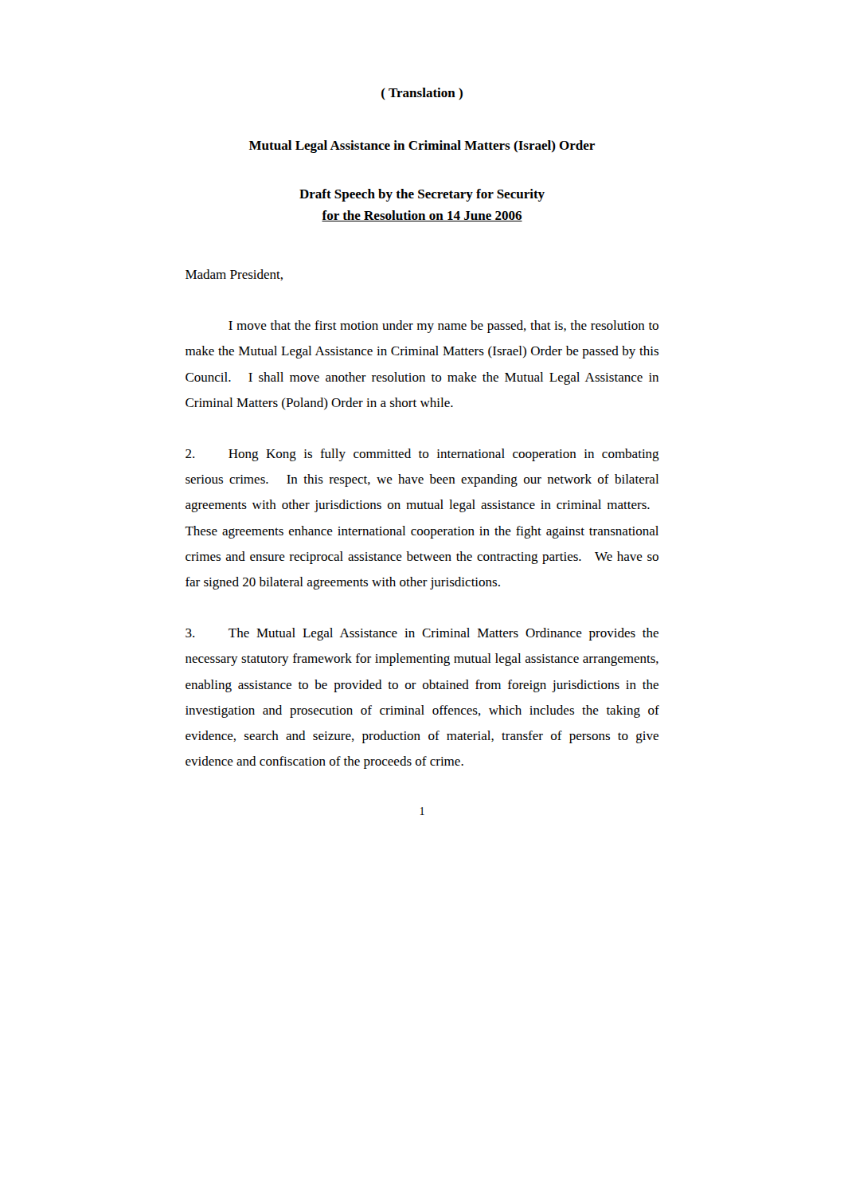( Translation )
Mutual Legal Assistance in Criminal Matters (Israel) Order
Draft Speech by the Secretary for Security
for the Resolution on 14 June 2006
Madam President,
I move that the first motion under my name be passed, that is, the resolution to make the Mutual Legal Assistance in Criminal Matters (Israel) Order be passed by this Council. I shall move another resolution to make the Mutual Legal Assistance in Criminal Matters (Poland) Order in a short while.
2. Hong Kong is fully committed to international cooperation in combating serious crimes. In this respect, we have been expanding our network of bilateral agreements with other jurisdictions on mutual legal assistance in criminal matters. These agreements enhance international cooperation in the fight against transnational crimes and ensure reciprocal assistance between the contracting parties. We have so far signed 20 bilateral agreements with other jurisdictions.
3. The Mutual Legal Assistance in Criminal Matters Ordinance provides the necessary statutory framework for implementing mutual legal assistance arrangements, enabling assistance to be provided to or obtained from foreign jurisdictions in the investigation and prosecution of criminal offences, which includes the taking of evidence, search and seizure, production of material, transfer of persons to give evidence and confiscation of the proceeds of crime.
1